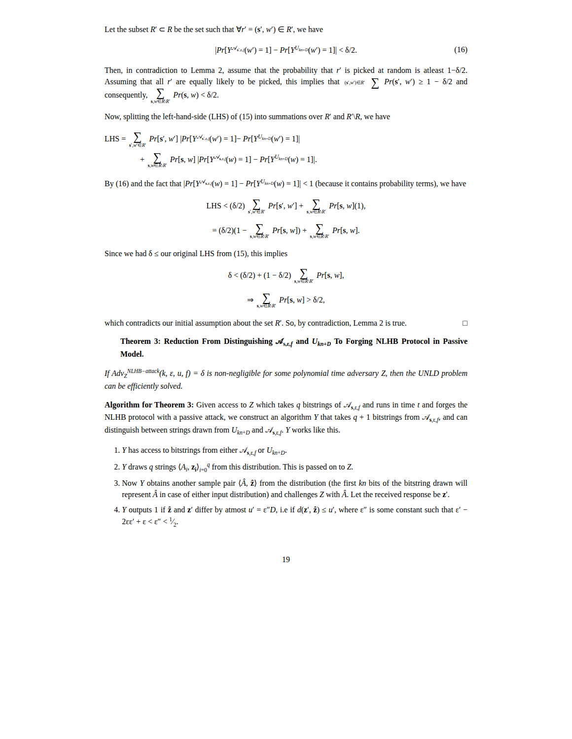Let the subset R′ ⊂ R be the set such that ∀r′ = (s′, w′) ∈ R′, we have
|Pr[Y𝒜s′,ε,f(w′) = 1] − Pr[YUkn+D(w′) = 1]| < δ/2.
(16)
Then, in contradiction to Lemma 2, assume that the probability that r′ is picked at random is atleast 1−δ/2. Assuming that all r′ are equally likely to be picked, this implies that (s′,w′)∈R′ ∑ Pr(s′, w′) ≥ 1 − δ/2 and consequently, ∑s,w∈R\R′ Pr(s, w) < δ/2.
Now, splitting the left-hand-side (LHS) of (15) into summations over R′ and R′\R, we have
LHS = ∑s′,w′∈R′ Pr[s′, w′] |Pr[Y𝒜s′,ε,f(w′) = 1]− Pr[YUkn+D(w′) = 1]| + ∑s,w∈R\R′ Pr[s, w] |Pr[Y𝒜s,ε,f(w) = 1] − Pr[YUkn+D(w) = 1]|.
By (16) and the fact that |Pr[Y𝒜s,ε,f(w) = 1] − Pr[YUkn+D(w) = 1]| < 1 (because it contains probability terms), we have
LHS < (δ/2) ∑s′,w′∈R′ Pr[s′, w′] + ∑s,w∈R\R′ Pr[s, w](1),
= (δ/2)(1 − ∑s,w∈R\R′ Pr[s, w]) + ∑s,w∈R\R′ Pr[s, w].
Since we had δ ≤ our original LHS from (15), this implies
δ < (δ/2) + (1 − δ/2) ∑s,w∈R\R′ Pr[s, w],
⇒ ∑s,w∈R\R′ Pr[s, w] > δ/2,
which contradicts our initial assumption about the set R′. So, by contradiction, Lemma 2 is true. □
Theorem 3: Reduction From Distinguishing 𝒜s,ε,f and Ukn+D To Forging NLHB Protocol in Passive Model.
If AdvZNLHB−attack(k, ε, u, f) = δ is non-negligible for some polynomial time adversary Z, then the UNLD problem can be efficiently solved.
Algorithm for Theorem 3: Given access to Z which takes q bitstrings of 𝒜s,ε,f and runs in time t and forges the NLHB protocol with a passive attack, we construct an algorithm Y that takes q + 1 bitstrings from 𝒜s,ε,f, and can distinguish between strings drawn from Ukn+D and 𝒜s,ε,f. Y works like this.
Y has access to bitstrings from either 𝒜s,ε,f or Ukn+D.
Y draws q strings ⟨Ai, zi⟩i=0q from this distribution. This is passed on to Z.
Now Y obtains another sample pair ⟨Â, ẑ⟩ from the distribution (the first kn bits of the bitstring drawn will represent Â in case of either input distribution) and challenges Z with Â. Let the received response be z′.
Y outputs 1 if ẑ and z′ differ by atmost u′ = ε″D, i.e if d(z′, ẑ) ≤ u′, where ε″ is some constant such that ε′ − 2εε′ + ε < ε″ < 1⁄2.
19